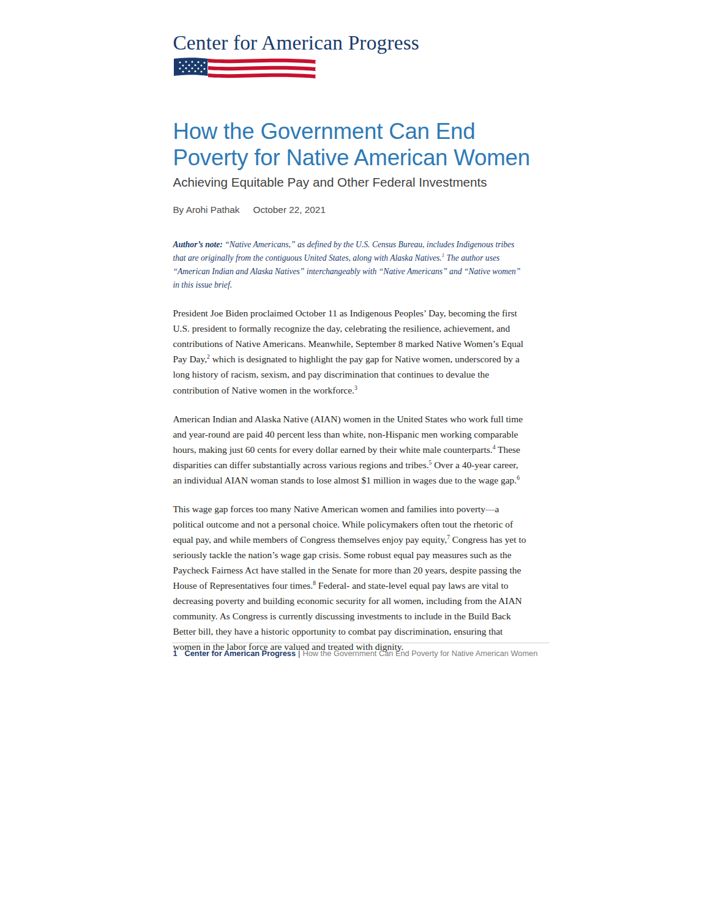Center for American Progress
How the Government Can End
Poverty for Native American Women
Achieving Equitable Pay and Other Federal Investments
By Arohi Pathak October 22, 2021
Author’s note: “Native Americans,” as defined by the U.S. Census Bureau, includes Indigenous tribes that are originally from the contiguous United States, along with Alaska Natives.1 The author uses “American Indian and Alaska Natives” interchangeably with “Native Americans” and “Native women” in this issue brief.
President Joe Biden proclaimed October 11 as Indigenous Peoples’ Day, becoming the first U.S. president to formally recognize the day, celebrating the resilience, achievement, and contributions of Native Americans. Meanwhile, September 8 marked Native Women’s Equal Pay Day,2 which is designated to highlight the pay gap for Native women, underscored by a long history of racism, sexism, and pay discrimination that continues to devalue the contribution of Native women in the workforce.3
American Indian and Alaska Native (AIAN) women in the United States who work full time and year-round are paid 40 percent less than white, non-Hispanic men working comparable hours, making just 60 cents for every dollar earned by their white male counterparts.4 These disparities can differ substantially across various regions and tribes.5 Over a 40-year career, an individual AIAN woman stands to lose almost $1 million in wages due to the wage gap.6
This wage gap forces too many Native American women and families into poverty—a political outcome and not a personal choice. While policymakers often tout the rhetoric of equal pay, and while members of Congress themselves enjoy pay equity,7 Congress has yet to seriously tackle the nation’s wage gap crisis. Some robust equal pay measures such as the Paycheck Fairness Act have stalled in the Senate for more than 20 years, despite passing the House of Representatives four times.8 Federal- and state-level equal pay laws are vital to decreasing poverty and building economic security for all women, including from the AIAN community. As Congress is currently discussing investments to include in the Build Back Better bill, they have a historic opportunity to combat pay discrimination, ensuring that women in the labor force are valued and treated with dignity.
1 Center for American Progress|How the Government Can End Poverty for Native American Women